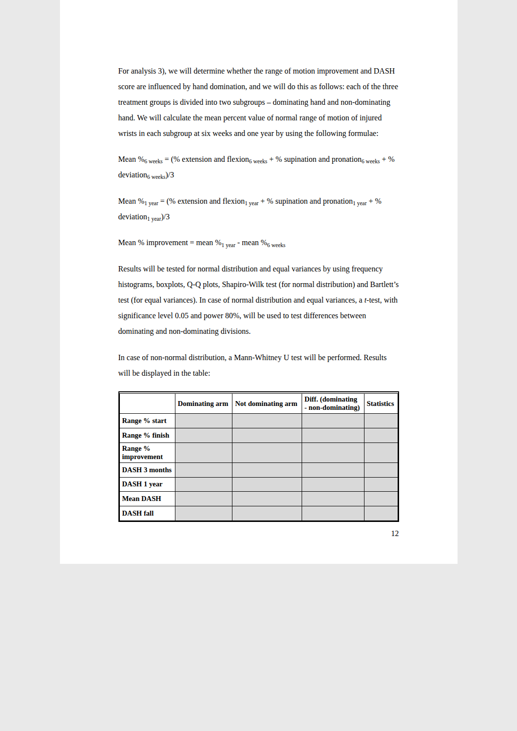For analysis 3), we will determine whether the range of motion improvement and DASH score are influenced by hand domination, and we will do this as follows: each of the three treatment groups is divided into two subgroups – dominating hand and non-dominating hand. We will calculate the mean percent value of normal range of motion of injured wrists in each subgroup at six weeks and one year by using the following formulae:
Mean %6 weeks = (% extension and flexion6 weeks + % supination and pronation6 weeks + % deviation6 weeks)/3
Mean %1 year = (% extension and flexion1 year + % supination and pronation1 year + % deviation1 year)/3
Mean % improvement = mean %1 year - mean %6 weeks
Results will be tested for normal distribution and equal variances by using frequency histograms, boxplots, Q-Q plots, Shapiro-Wilk test (for normal distribution) and Bartlett’s test (for equal variances). In case of normal distribution and equal variances, a t-test, with significance level 0.05 and power 80%, will be used to test differences between dominating and non-dominating divisions.
In case of non-normal distribution, a Mann-Whitney U test will be performed. Results will be displayed in the table:
| | Dominating arm | Not dominating arm | Diff. (dominating - non-dominating) | Statistics |
| --- | --- | --- | --- | --- |
| Range % start | | | | |
| Range % finish | | | | |
| Range % improvement | | | | |
| DASH 3 months | | | | |
| DASH 1 year | | | | |
| Mean DASH | | | | |
| DASH fall | | | | |
12